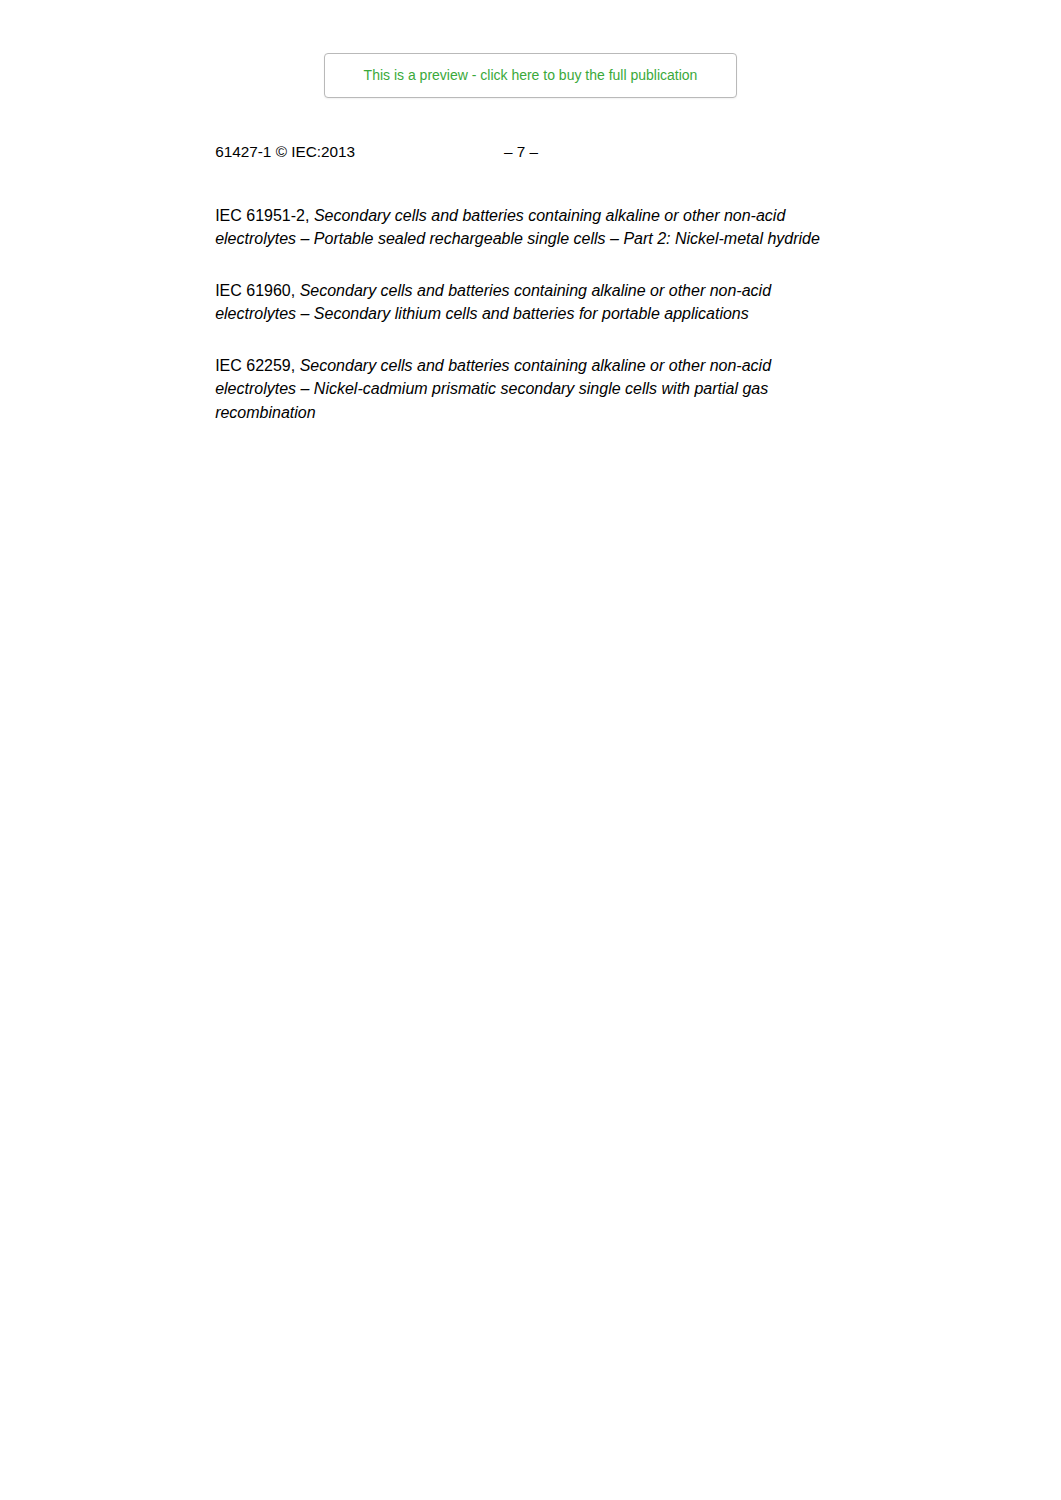This is a preview - click here to buy the full publication
61427-1 © IEC:2013 – 7 –
IEC 61951-2, Secondary cells and batteries containing alkaline or other non-acid electrolytes – Portable sealed rechargeable single cells – Part 2: Nickel-metal hydride
IEC 61960, Secondary cells and batteries containing alkaline or other non-acid electrolytes – Secondary lithium cells and batteries for portable applications
IEC 62259, Secondary cells and batteries containing alkaline or other non-acid electrolytes – Nickel-cadmium prismatic secondary single cells with partial gas recombination